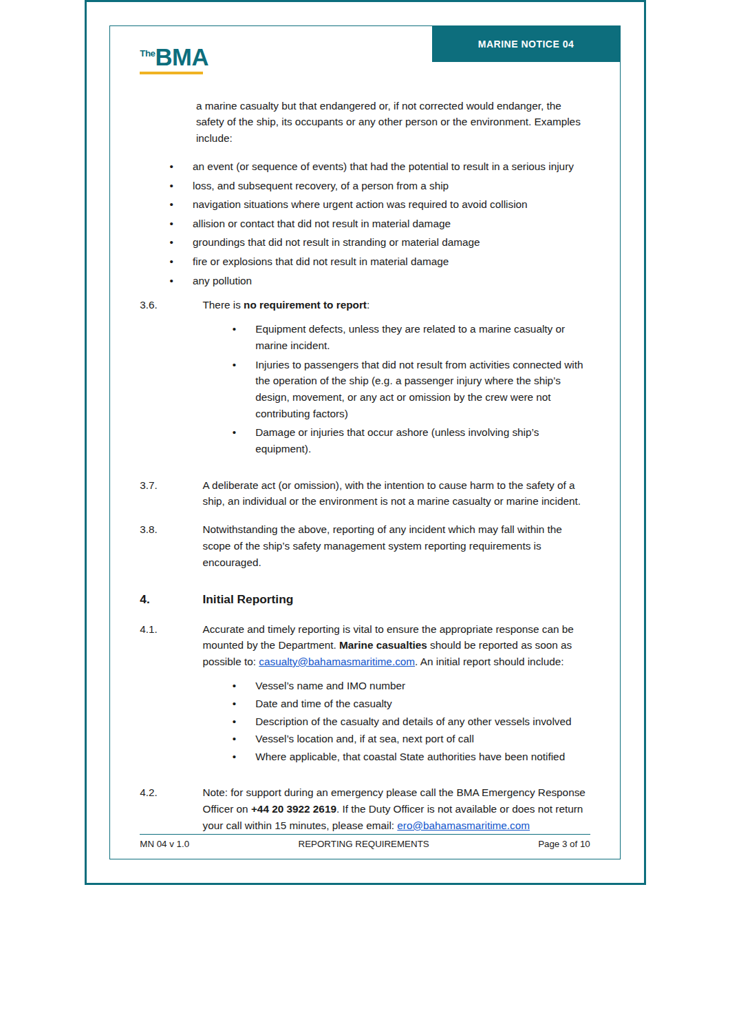The BMA
MARINE NOTICE 04
a marine casualty but that endangered or, if not corrected would endanger, the safety of the ship, its occupants or any other person or the environment. Examples include:
an event (or sequence of events) that had the potential to result in a serious injury
loss, and subsequent recovery, of a person from a ship
navigation situations where urgent action was required to avoid collision
allision or contact that did not result in material damage
groundings that did not result in stranding or material damage
fire or explosions that did not result in material damage
any pollution
3.6.
There is no requirement to report:
Equipment defects, unless they are related to a marine casualty or marine incident.
Injuries to passengers that did not result from activities connected with the operation of the ship (e.g. a passenger injury where the ship’s design, movement, or any act or omission by the crew were not contributing factors)
Damage or injuries that occur ashore (unless involving ship’s equipment).
3.7.
A deliberate act (or omission), with the intention to cause harm to the safety of a ship, an individual or the environment is not a marine casualty or marine incident.
3.8.
Notwithstanding the above, reporting of any incident which may fall within the scope of the ship’s safety management system reporting requirements is encouraged.
4. Initial Reporting
4.1.
Accurate and timely reporting is vital to ensure the appropriate response can be mounted by the Department. Marine casualties should be reported as soon as possible to: casualty@bahamasmaritime.com. An initial report should include:
Vessel’s name and IMO number
Date and time of the casualty
Description of the casualty and details of any other vessels involved
Vessel’s location and, if at sea, next port of call
Where applicable, that coastal State authorities have been notified
4.2.
Note: for support during an emergency please call the BMA Emergency Response Officer on +44 20 3922 2619. If the Duty Officer is not available or does not return your call within 15 minutes, please email: ero@bahamasmaritime.com
MN 04 v 1.0
REPORTING REQUIREMENTS
Page 3 of 10